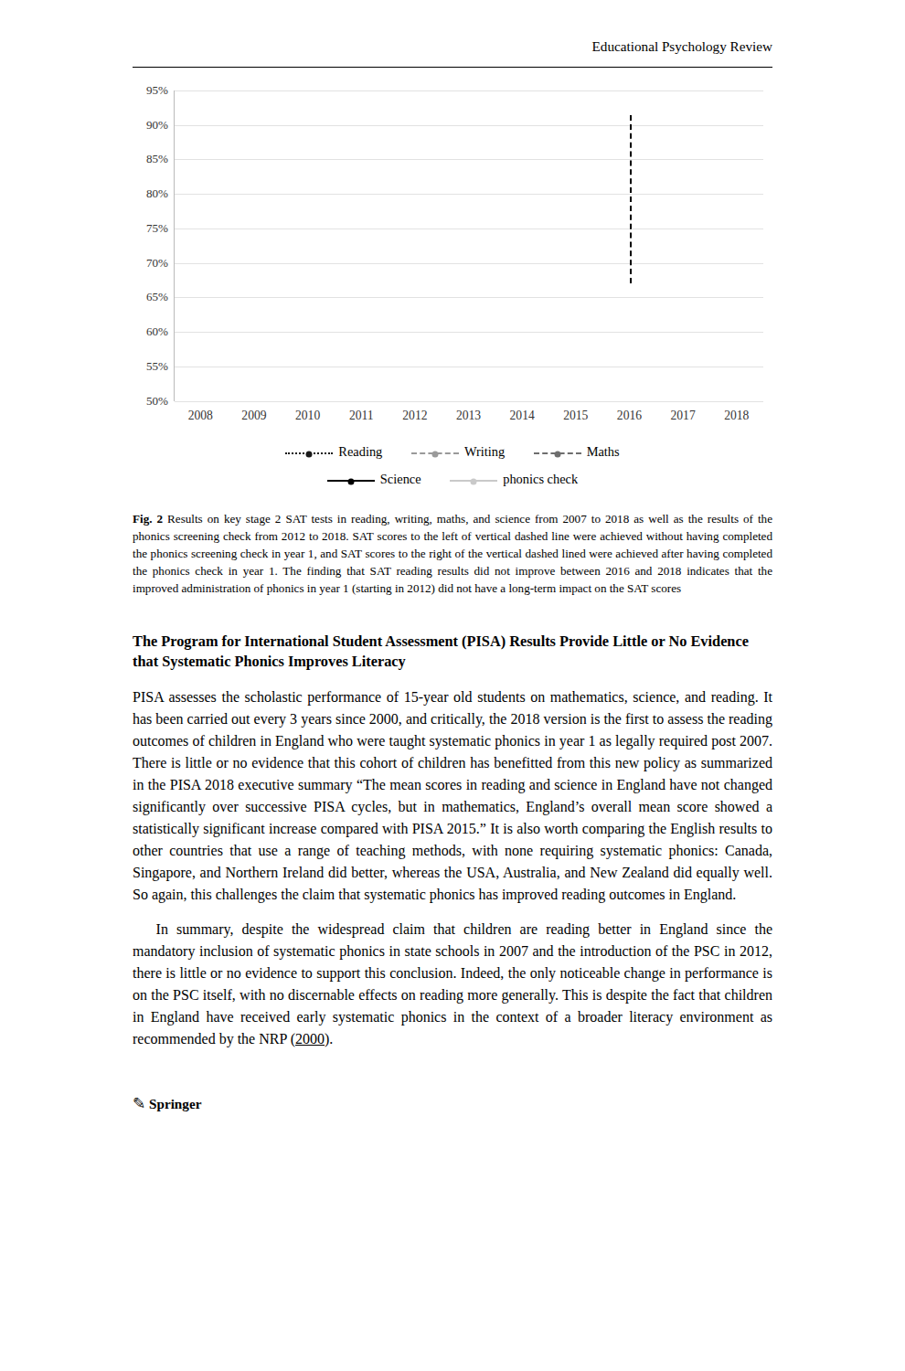Educational Psychology Review
95%
90%
85%
80%
75%
70%
65%
60%
55%
50%
20082009201020112012 201320142015201620172018
Reading Writing Maths
Science phonics check
Fig. 2 Results on key stage 2 SAT tests in reading, writing, maths, and science from 2007 to 2018 as well as the results of the phonics screening check from 2012 to 2018. SAT scores to the left of vertical dashed line were achieved without having completed the phonics screening check in year 1, and SAT scores to the right of the vertical dashed lined were achieved after having completed the phonics check in year 1. The finding that SAT reading results did not improve between 2016 and 2018 indicates that the improved administration of phonics in year 1 (starting in 2012) did not have a long-term impact on the SAT scores
The Program for International Student Assessment (PISA) Results Provide Little or No Evidence that Systematic Phonics Improves Literacy
PISA assesses the scholastic performance of 15-year old students on mathematics, science, and reading. It has been carried out every 3 years since 2000, and critically, the 2018 version is the first to assess the reading outcomes of children in England who were taught systematic phonics in year 1 as legally required post 2007. There is little or no evidence that this cohort of children has benefitted from this new policy as summarized in the PISA 2018 executive summary “The mean scores in reading and science in England have not changed significantly over successive PISA cycles, but in mathematics, England’s overall mean score showed a statistically significant increase compared with PISA 2015.” It is also worth comparing the English results to other countries that use a range of teaching methods, with none requiring systematic phonics: Canada, Singapore, and Northern Ireland did better, whereas the USA, Australia, and New Zealand did equally well. So again, this challenges the claim that systematic phonics has improved reading outcomes in England.
In summary, despite the widespread claim that children are reading better in England since the mandatory inclusion of systematic phonics in state schools in 2007 and the introduction of the PSC in 2012, there is little or no evidence to support this conclusion. Indeed, the only noticeable change in performance is on the PSC itself, with no discernable effects on reading more generally. This is despite the fact that children in England have received early systematic phonics in the context of a broader literacy environment as recommended by the NRP (2000).
✎Springer